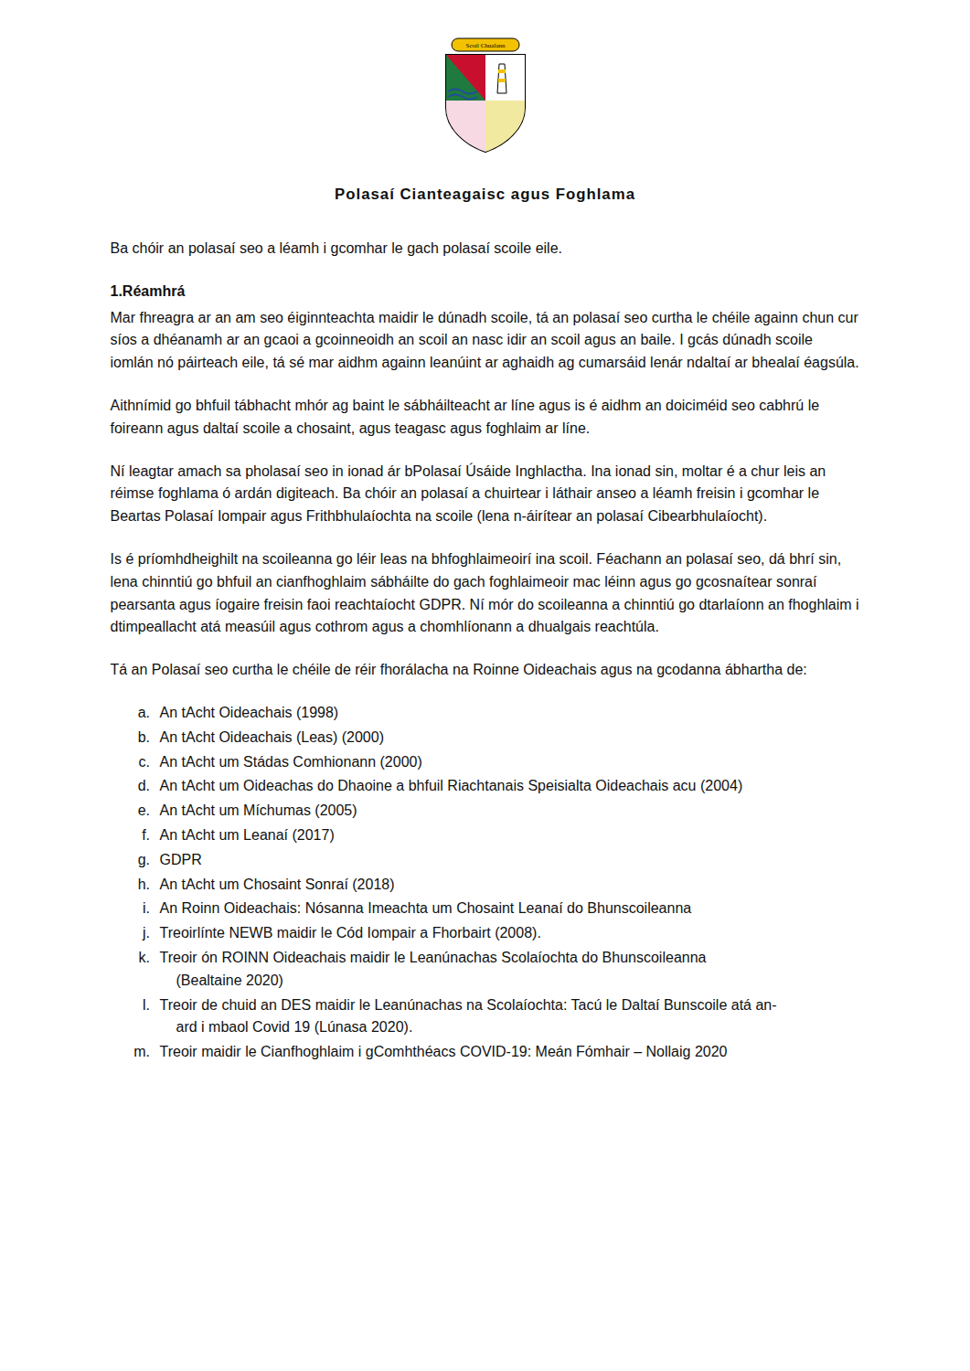Scoil Chualann
Polasaí Cianteagaisc agus Foghlama
Ba chóir an polasaí seo a léamh i gcomhar le gach polasaí scoile eile.
1.Réamhrá
Mar fhreagra ar an am seo éiginnteachta maidir le dúnadh scoile, tá an polasaí seo curtha le chéile againn chun cur síos a dhéanamh ar an gcaoi a gcoinneoidh an scoil an nasc idir an scoil agus an baile. I gcás dúnadh scoile iomlán nó páirteach eile, tá sé mar aidhm againn leanúint ar aghaidh ag cumarsáid lenár ndaltaí ar bhealaí éagsúla.
Aithnímid go bhfuil tábhacht mhór ag baint le sábháilteacht ar líne agus is é aidhm an doiciméid seo cabhrú le foireann agus daltaí scoile a chosaint, agus teagasc agus foghlaim ar líne.
Ní leagtar amach sa pholasaí seo in ionad ár bPolasaí Úsáide Inghlactha. Ina ionad sin, moltar é a chur leis an réimse foghlama ó ardán digiteach. Ba chóir an polasaí a chuirtear i láthair anseo a léamh freisin i gcomhar le Beartas Polasaí Iompair agus Frithbhulaíochta na scoile (lena n-áirítear an polasaí Cibearbhulaíocht).
Is é príomhdheighilt na scoileanna go léir leas na bhfoghlaimeoirí ina scoil. Féachann an polasaí seo, dá bhrí sin, lena chinntiú go bhfuil an cianfhoghlaim sábháilte do gach foghlaimeoir mac léinn agus go gcosnaítear sonraí pearsanta agus íogaire freisin faoi reachtaíocht GDPR. Ní mór do scoileanna a chinntiú go dtarlaíonn an fhoghlaim i dtimpeallacht atá measúil agus cothrom agus a chomhlíonann a dhualgais reachtúla.
Tá an Polasaí seo curtha le chéile de réir fhorálacha na Roinne Oideachais agus na gcodanna ábhartha de:
An tAcht Oideachais (1998)
An tAcht Oideachais (Leas) (2000)
An tAcht um Stádas Comhionann (2000)
An tAcht um Oideachas do Dhaoine a bhfuil Riachtanais Speisialta Oideachais acu (2004)
An tAcht um Míchumas (2005)
An tAcht um Leanaí (2017)
GDPR
An tAcht um Chosaint Sonraí (2018)
An Roinn Oideachais: Nósanna Imeachta um Chosaint Leanaí do Bhunscoileanna
Treoirlínte NEWB maidir le Cód Iompair a Fhorbairt (2008).
Treoir ón ROINN Oideachais maidir le Leanúnachas Scolaíochta do Bhunscoileanna (Bealtaine 2020)
Treoir de chuid an DES maidir le Leanúnachas na Scolaíochta: Tacú le Daltaí Bunscoile atá an-ard i mbaol Covid 19 (Lúnasa 2020).
Treoir maidir le Cianfhoghlaim i gComhthéacs COVID-19: Meán Fómhair – Nollaig 2020